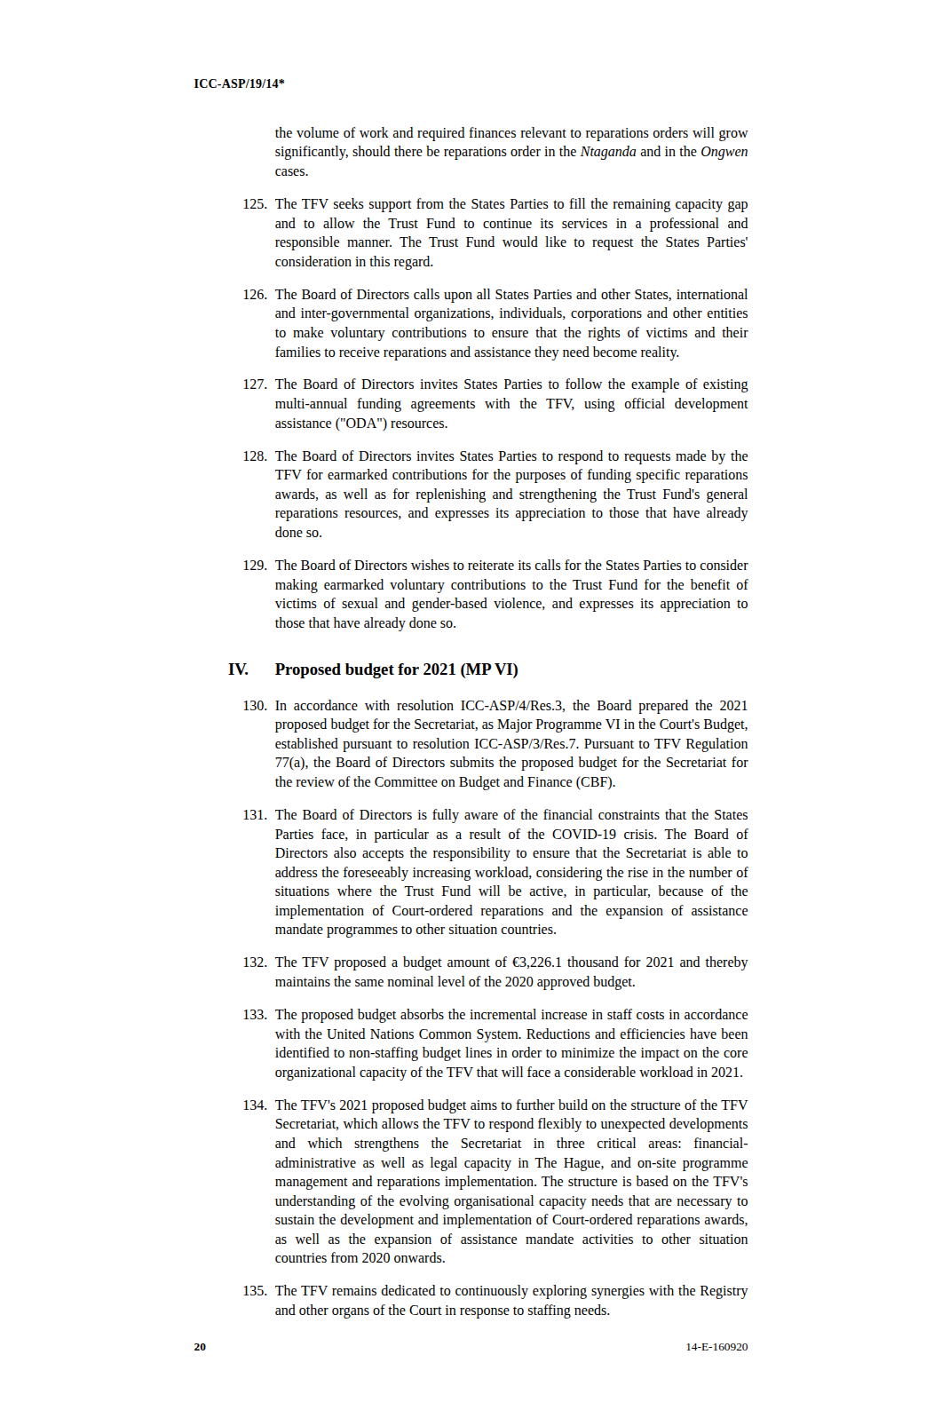ICC-ASP/19/14*
the volume of work and required finances relevant to reparations orders will grow significantly, should there be reparations order in the Ntaganda and in the Ongwen cases.
125. The TFV seeks support from the States Parties to fill the remaining capacity gap and to allow the Trust Fund to continue its services in a professional and responsible manner. The Trust Fund would like to request the States Parties' consideration in this regard.
126. The Board of Directors calls upon all States Parties and other States, international and inter-governmental organizations, individuals, corporations and other entities to make voluntary contributions to ensure that the rights of victims and their families to receive reparations and assistance they need become reality.
127. The Board of Directors invites States Parties to follow the example of existing multi-annual funding agreements with the TFV, using official development assistance ("ODA") resources.
128. The Board of Directors invites States Parties to respond to requests made by the TFV for earmarked contributions for the purposes of funding specific reparations awards, as well as for replenishing and strengthening the Trust Fund's general reparations resources, and expresses its appreciation to those that have already done so.
129. The Board of Directors wishes to reiterate its calls for the States Parties to consider making earmarked voluntary contributions to the Trust Fund for the benefit of victims of sexual and gender-based violence, and expresses its appreciation to those that have already done so.
IV. Proposed budget for 2021 (MP VI)
130. In accordance with resolution ICC-ASP/4/Res.3, the Board prepared the 2021 proposed budget for the Secretariat, as Major Programme VI in the Court's Budget, established pursuant to resolution ICC-ASP/3/Res.7. Pursuant to TFV Regulation 77(a), the Board of Directors submits the proposed budget for the Secretariat for the review of the Committee on Budget and Finance (CBF).
131. The Board of Directors is fully aware of the financial constraints that the States Parties face, in particular as a result of the COVID-19 crisis. The Board of Directors also accepts the responsibility to ensure that the Secretariat is able to address the foreseeably increasing workload, considering the rise in the number of situations where the Trust Fund will be active, in particular, because of the implementation of Court-ordered reparations and the expansion of assistance mandate programmes to other situation countries.
132. The TFV proposed a budget amount of €3,226.1 thousand for 2021 and thereby maintains the same nominal level of the 2020 approved budget.
133. The proposed budget absorbs the incremental increase in staff costs in accordance with the United Nations Common System. Reductions and efficiencies have been identified to non-staffing budget lines in order to minimize the impact on the core organizational capacity of the TFV that will face a considerable workload in 2021.
134. The TFV's 2021 proposed budget aims to further build on the structure of the TFV Secretariat, which allows the TFV to respond flexibly to unexpected developments and which strengthens the Secretariat in three critical areas: financial-administrative as well as legal capacity in The Hague, and on-site programme management and reparations implementation. The structure is based on the TFV's understanding of the evolving organisational capacity needs that are necessary to sustain the development and implementation of Court-ordered reparations awards, as well as the expansion of assistance mandate activities to other situation countries from 2020 onwards.
135. The TFV remains dedicated to continuously exploring synergies with the Registry and other organs of the Court in response to staffing needs.
20 14-E-160920